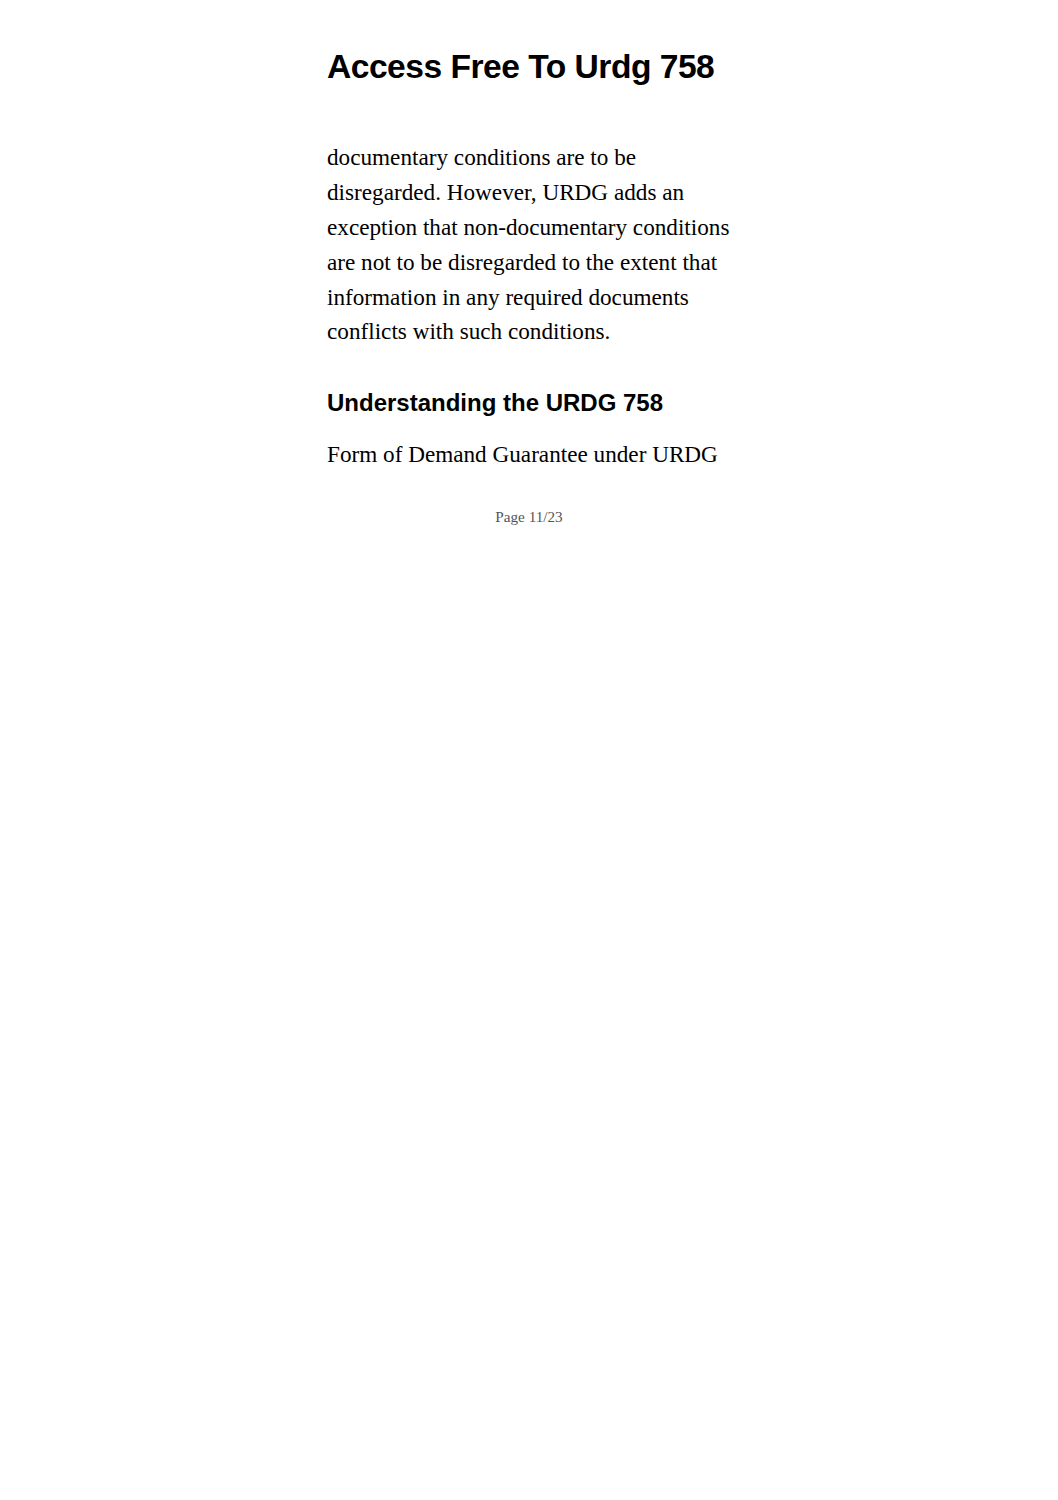Access Free To Urdg 758
documentary conditions are to be disregarded. However, URDG adds an exception that non-documentary conditions are not to be disregarded to the extent that information in any required documents conflicts with such conditions.
Understanding the URDG 758
Form of Demand Guarantee under URDG
Page 11/23